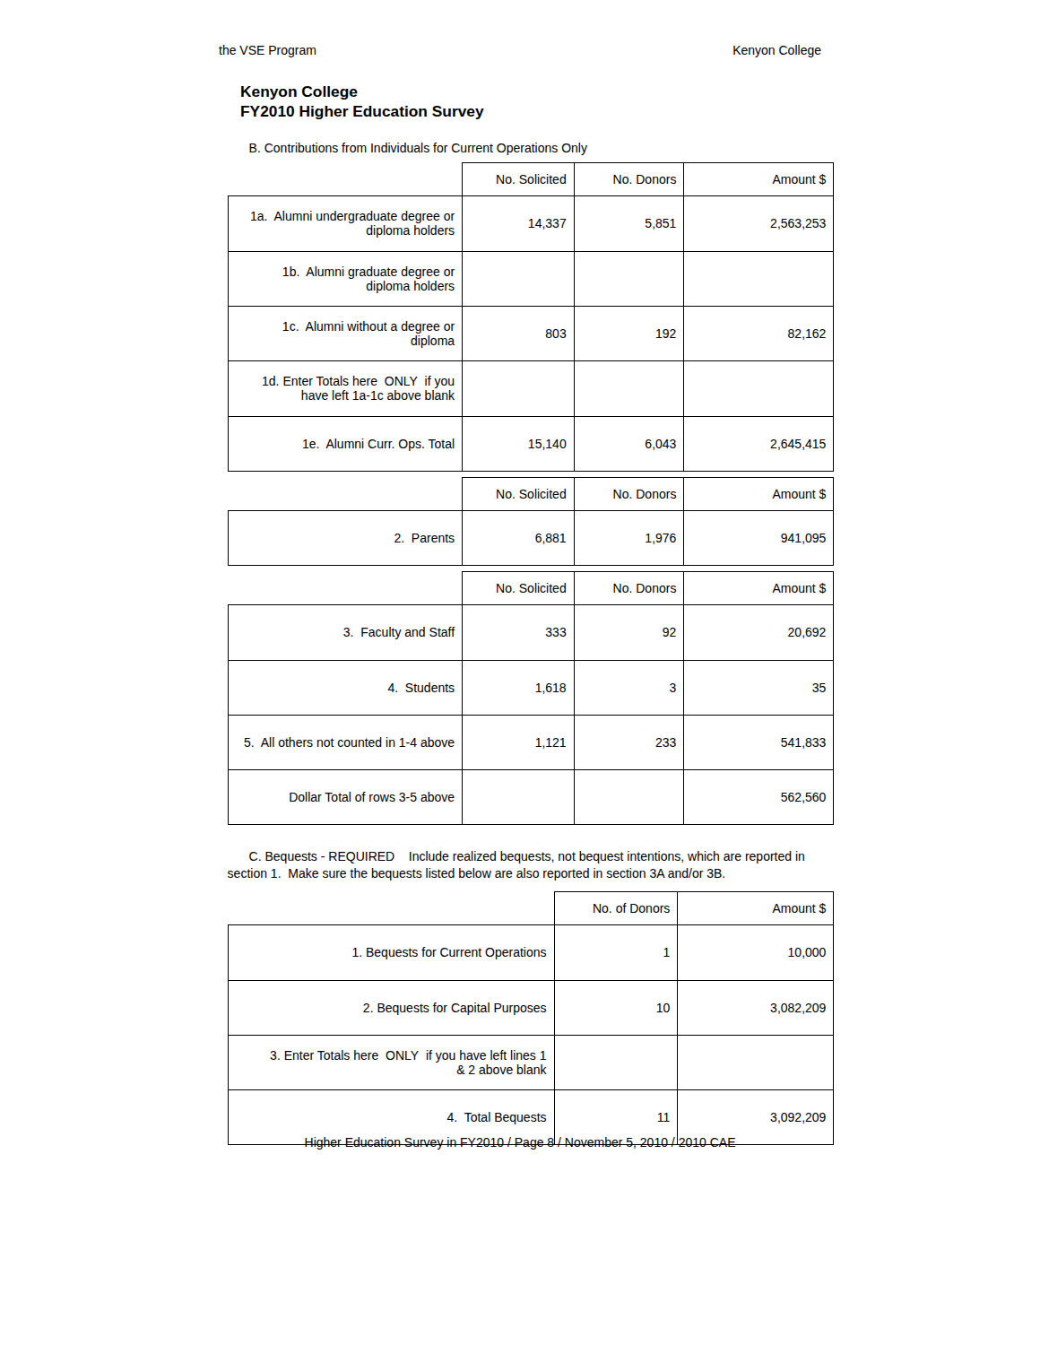the VSE Program
Kenyon College
Kenyon College
FY2010 Higher Education Survey
B. Contributions from Individuals for Current Operations Only
| | No. Solicited | No. Donors | Amount $ |
| 1a. Alumni undergraduate degree or diploma holders | 14,337 | 5,851 | 2,563,253 |
| 1b. Alumni graduate degree or diploma holders | | | |
| 1c. Alumni without a degree or diploma | 803 | 192 | 82,162 |
| 1d. Enter Totals here ONLY if you have left 1a-1c above blank | | | |
| 1e. Alumni Curr. Ops. Total | 15,140 | 6,043 | 2,645,415 |
| | No. Solicited | No. Donors | Amount $ |
| 2. Parents | 6,881 | 1,976 | 941,095 |
| | No. Solicited | No. Donors | Amount $ |
| 3. Faculty and Staff | 333 | 92 | 20,692 |
| 4. Students | 1,618 | 3 | 35 |
| 5. All others not counted in 1-4 above | 1,121 | 233 | 541,833 |
| Dollar Total of rows 3-5 above | | | 562,560 |
C. Bequests - REQUIRED Include realized bequests, not bequest intentions, which are reported in section 1. Make sure the bequests listed below are also reported in section 3A and/or 3B.
| | No. of Donors | Amount $ |
| 1. Bequests for Current Operations | 1 | 10,000 |
| 2. Bequests for Capital Purposes | 10 | 3,082,209 |
| 3. Enter Totals here ONLY if you have left lines 1 & 2 above blank | | |
| 4. Total Bequests | 11 | 3,092,209 |
Higher Education Survey in FY2010 / Page 8 / November 5, 2010 / 2010 CAE